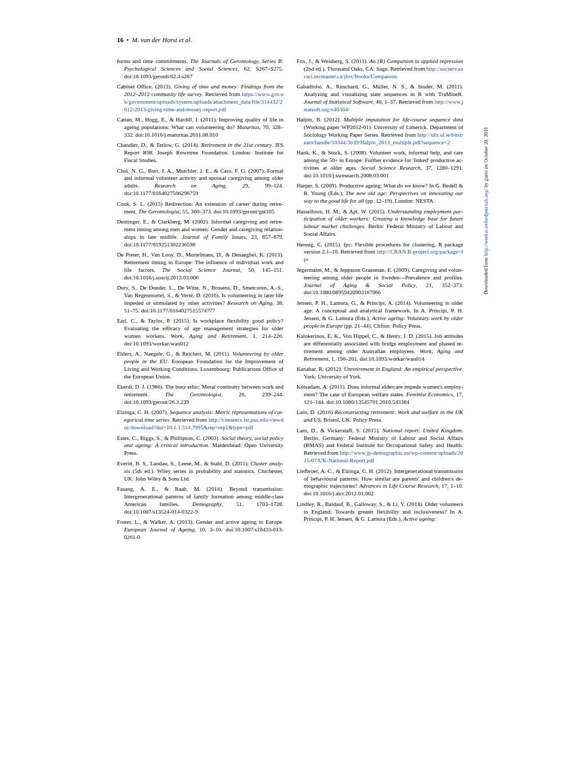16•M. van der Horst et al.
Downloaded from http://workar.oxfordjournals.org/ by guest on October 20, 2016
forms and time commitments. The Journals of Gerontology, Series B: Psychological Sciences and Social Sciences, 62, S267–S275. doi:10.1093/geronb/62.4.s267
Cabinet Office. (2013). Giving of time and money: Findings from the 2012–2013 community life survey. Retrieved from https://www.gov.uk/government/uploads/system/uploads/attachment_data/file/314432/2012-2013-giving-time-and-money-report.pdf
Cattan, M., Hogg, E., & Hardill, I. (2011). Improving quality of life in ageing populations: What can volunteering do? Maturitas, 70, 328–332. doi:10.1016/j.maturitas.2011.08.010
Chandler, D., & Tetlow, G. (2014). Retirement in the 21st century. IFS Report R98. Joseph Rowntree Foundation. London: Institute for Fiscal Studies.
Choi, N. G., Burr, J. A., Mutchler, J. E., & Caro, F. G. (2007). Formal and informal volunteer activity and spousal caregiving among older adults. Research on Aging, 29, 99–124. doi:10.1177/0164027506296759
Cook, S. L. (2015) Redirection: An extension of career during retirement, The Gerontologist, 55, 360–373. doi:10.1093/geront/gnt105
Dentinger, E., & Clarkberg, M. (2002). Informal caregiving and retirement timing among men and women: Gender and caregiving relationships in late midlife. Journal of Family Issues, 23, 857–879. doi:10.1177/019251302236598
De Preter, H., Van Looy, D., Mortelmans, D., & Denaeghel, K. (2013). Retirement timing in Europe: The influence of individual work and life factors. The Social Science Journal, 50, 145–151. doi:10.1016/j.soscij.2013.03.006
Dury, S., De Donder, L., De Witte, N., Brosens, D., Smetcoren, A.-S., Van Regenmortel, S., & Verté, D. (2016). Is volunteering in later life impeded or stimulated by other activities? Research on Aging, 38, 51–75. doi:10.1177/0164027515574777
Earl, C., & Taylor, P. (2015). Is workplace flexibility good policy? Evaluating the efficacy of age management strategies for older women workers. Work, Aging and Retirement, 1, 214–226. doi:10.1093/workar/wau012
Ehlers, A., Naegele, G., & Reichert, M. (2011). Volunteering by older people in the EU. European Foundation for the Improvement of Living and Working Conditions. Luxembourg: Publications Office of the European Union.
Ekerdt, D. J. (1986). The busy ethic: Moral continuity between work and retirement. The Gerontologist, 26, 239–244. doi:10.1093/geront/26.3.239
Elzinga, C. H. (2007). Sequence analysis: Metric representations of categorical time series. Retrieved from http://citeseerx.ist.psu.edu/viewdoc/download?doi=10.1.1.514.7995&rep=rep1&type=pdf
Estes, C., Biggs, S., & Phillipson, C. (2003). Social theory, social policy and ageing: A critical introduction. Maidenhead: Open University Press.
Everitt, B. S., Landau, S., Leese, M., & Stahl, D. (2011). Cluster analysis (5th ed.). Wiley series in probability and statistics. Chichester, UK: John Wiley & Sons Ltd.
Fasang, A. E., & Raab, M. (2014). Beyond transmission: Intergenerational patterns of family formation among middle-class American families. Demography, 51, 1703–1728. doi:10.1007/s13524-014-0322-9
Foster, L., & Walker, A. (2013). Gender and active ageing in Europe. European Journal of Ageing, 10, 3–10. doi:10.1007/s10433-013-0261-0
Fox, J., & Weisberg, S. (2011). An {R} Companion to applied regression (2nd ed.). Thousand Oaks, CA: Sage. Retrieved from http://socserv.socsci.mcmaster.ca/jfox/Books/Companion
Gabadinho, A., Ritschard, G., Müller, N. S., & Studer, M. (2011). Analyzing and visualizing state sequences in R with TraMineR. Journal of Statistical Software, 40, 1–37. Retrieved from http://www.jstatsoft.org/v40/i04/
Halpin, B. (2012). Multiple imputation for life-course sequence data (Working paper WP2012-01). University of Limerick. Department of Sociology Working Paper Series. Retrieved from http://ulir.ul.ie/bitstream/handle/10344/3639/Halpin_2013_multiple.pdf?sequence=2
Hank, K., & Stuck, S. (2008). Volunteer work, informal help, and care among the 50+ in Europe: Further evidence for 'linked' productive activities at older ages. Social Science Research, 37, 1280–1291. doi:10.1016/j.ssresearch.2008.03.001
Harper, S. (2009). Productive ageing: What do we know? In G. Bedell & R. Young (Eds.), The new old age: Perspectives on innovating our way to the good life for all (pp. 12–19). London: NESTA.
Hasselhorn, H. M., & Apt, W. (2015). Understanding employment participation of older workers: Creating a knowledge base for future labour market challenges. Berlin: Federal Ministry of Labour and Social Affairs.
Hennig, C. (2015). fpc: Flexible procedures for clustering. R package version 2.1–10. Retrieved from http://CRAN.R-project.org/package=fpc
Jegermalm, M., & Jeppsson Grassman, E. (2009). Caregiving and volunteering among older people in Sweden—Prevalence and profiles. Journal of Aging & Social Policy, 21, 352–373. doi:10.1080/08959420903167066
Jensen, P. H., Lamura, G., & Principi, A. (2014). Volunteering in older age: A conceptual and analytical framework. In A. Principi, P. H. Jensen, & G. Lamura (Eds.), Active ageing: Voluntary work by older people in Europe (pp. 21–44). Clifton: Policy Press.
Kalokerinos, E. K., Von Hippel, C., & Henry, J. D. (2015). Job attitudes are differentially associated with bridge employment and phased retirement among older Australian employees. Work, Aging and Retirement, 1, 190–201. doi:10.1093/workar/wau014
Kanabar, R. (2012). Unretirement in England: An empirical perspective. York: University of York.
Kotsadam, A. (2011). Does informal eldercare impede women's employment? The case of European welfare states. Feminist Economics, 17, 121–144. doi:10.1080/13545701.2010.543384
Lain, D. (2016) Reconstructing retirement: Work and welfare in the UK and US. Bristol, UK: Policy Press.
Lain, D., & Vickerstaff, S. (2015). National report: United Kingdom. Berlin, Germany: Federal Ministry of Labour and Social Affairs (BMAS) and Federal Institute for Occupational Safety and Health. Retrieved from http://www.jp-demographic.eu/wp-content/uploads/2015/07/UK-National-Report.pdf
Liefbroer, A. C., & Elzinga, C. H. (2012). Intergenerational transmission of behavioural patterns: How similar are parents' and children's demographic trajectories? Advances in Life Course Research, 17, 1–10. doi:10.1016/j.alcr.2012.01.002
Lindley, R., Baldauf, B., Galloway, S., & Li, Y. (2014). Older volunteers in England: Towards greater flexibility and inclusiveness? In A. Principi, P. H. Jensen, & G. Lamura (Eds.), Active ageing: